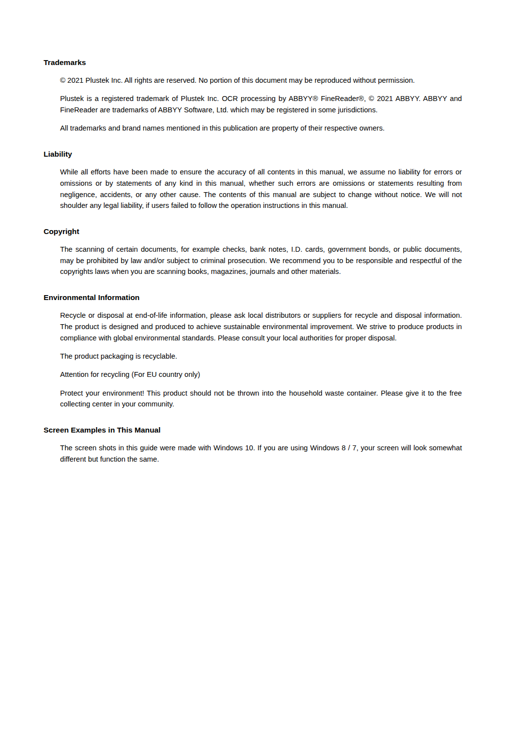Trademarks
© 2021 Plustek Inc. All rights are reserved. No portion of this document may be reproduced without permission.
Plustek is a registered trademark of Plustek Inc. OCR processing by ABBYY® FineReader®, © 2021 ABBYY. ABBYY and FineReader are trademarks of ABBYY Software, Ltd. which may be registered in some jurisdictions.
All trademarks and brand names mentioned in this publication are property of their respective owners.
Liability
While all efforts have been made to ensure the accuracy of all contents in this manual, we assume no liability for errors or omissions or by statements of any kind in this manual, whether such errors are omissions or statements resulting from negligence, accidents, or any other cause. The contents of this manual are subject to change without notice. We will not shoulder any legal liability, if users failed to follow the operation instructions in this manual.
Copyright
The scanning of certain documents, for example checks, bank notes, I.D. cards, government bonds, or public documents, may be prohibited by law and/or subject to criminal prosecution. We recommend you to be responsible and respectful of the copyrights laws when you are scanning books, magazines, journals and other materials.
Environmental Information
Recycle or disposal at end-of-life information, please ask local distributors or suppliers for recycle and disposal information. The product is designed and produced to achieve sustainable environmental improvement. We strive to produce products in compliance with global environmental standards. Please consult your local authorities for proper disposal.
The product packaging is recyclable.
Attention for recycling (For EU country only)
Protect your environment! This product should not be thrown into the household waste container. Please give it to the free collecting center in your community.
Screen Examples in This Manual
The screen shots in this guide were made with Windows 10. If you are using Windows 8 / 7, your screen will look somewhat different but function the same.